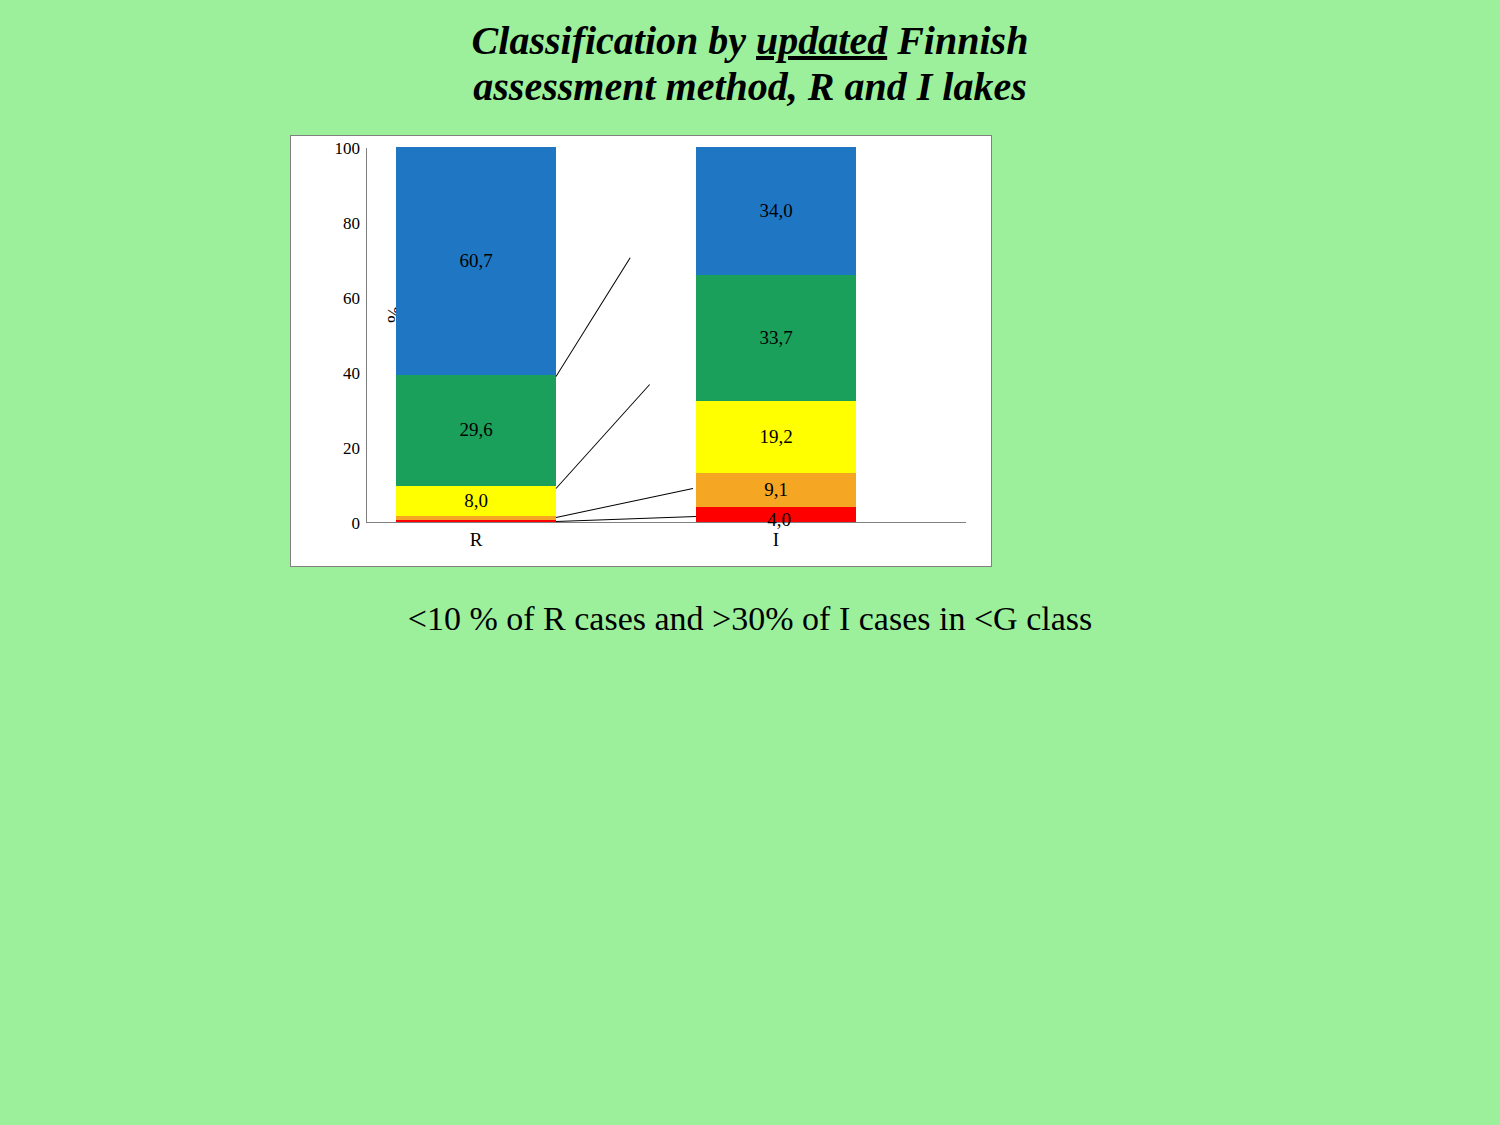Classification by updated Finnish
assessment method, R and I lakes
%
100
80
60
40
20
0
60,7
29,6
8,0
34,0
33,7
19,2
9,1
4,0
R
I
<10 % of R cases and >30% of I cases in <G class